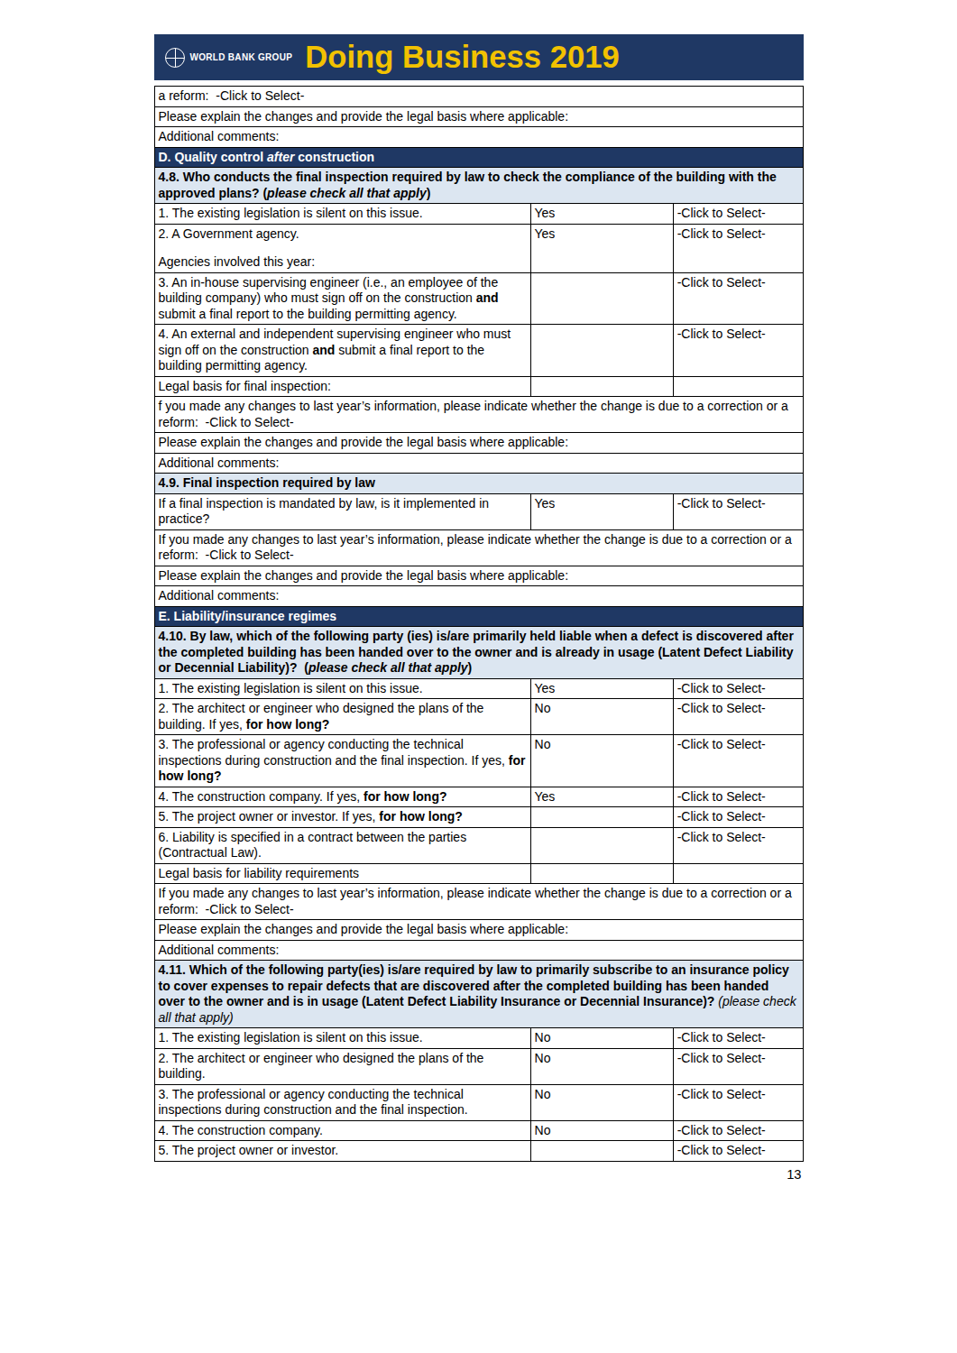WORLD BANK GROUP
Doing Business 2019
| a reform: -Click to Select- |
| Please explain the changes and provide the legal basis where applicable: |
| Additional comments: |
| D. Quality control after construction |
| 4.8. Who conducts the final inspection required by law to check the compliance of the building with the approved plans? ( please check all that apply ) |
| 1. The existing legislation is silent on this issue. | Yes | -Click to Select- |
| 2. A Government agency. Agencies involved this year: | Yes | -Click to Select- |
| 3. An in-house supervising engineer (i.e., an employee of the building company) who must sign off on the construction and submit a final report to the building permitting agency. | | -Click to Select- |
| 4. An external and independent supervising engineer who must sign off on the construction and submit a final report to the building permitting agency. | | -Click to Select- |
| Legal basis for final inspection: | | |
| f you made any changes to last year’s information, please indicate whether the change is due to a correction or a reform: -Click to Select- |
| Please explain the changes and provide the legal basis where applicable: |
| Additional comments: |
| 4.9. Final inspection required by law |
| If a final inspection is mandated by law, is it implemented in practice? | Yes | -Click to Select- |
| If you made any changes to last year’s information, please indicate whether the change is due to a correction or a reform: -Click to Select- |
| Please explain the changes and provide the legal basis where applicable: |
| Additional comments: |
| E. Liability/insurance regimes |
| 4.10. By law, which of the following party (ies) is/are primarily held liable when a defect is discovered after the completed building has been handed over to the owner and is already in usage (Latent Defect Liability or Decennial Liability)? ( please check all that apply ) |
| 1. The existing legislation is silent on this issue. | Yes | -Click to Select- |
| 2. The architect or engineer who designed the plans of the building. If yes, for how long? | No | -Click to Select- |
| 3. The professional or agency conducting the technical inspections during construction and the final inspection. If yes, for how long? | No | -Click to Select- |
| 4. The construction company. If yes, for how long? | Yes | -Click to Select- |
| 5. The project owner or investor. If yes, for how long? | | -Click to Select- |
| 6. Liability is specified in a contract between the parties (Contractual Law). | | -Click to Select- |
| Legal basis for liability requirements | | |
| If you made any changes to last year’s information, please indicate whether the change is due to a correction or a reform: -Click to Select- |
| Please explain the changes and provide the legal basis where applicable: |
| Additional comments: |
| 4.11. Which of the following party(ies) is/are required by law to primarily subscribe to an insurance policy to cover expenses to repair defects that are discovered after the completed building has been handed over to the owner and is in usage (Latent Defect Liability Insurance or Decennial Insurance)? (please check all that apply) |
| 1. The existing legislation is silent on this issue. | No | -Click to Select- |
| 2. The architect or engineer who designed the plans of the building. | No | -Click to Select- |
| 3. The professional or agency conducting the technical inspections during construction and the final inspection. | No | -Click to Select- |
| 4. The construction company. | No | -Click to Select- |
| 5. The project owner or investor. | | -Click to Select- |
13